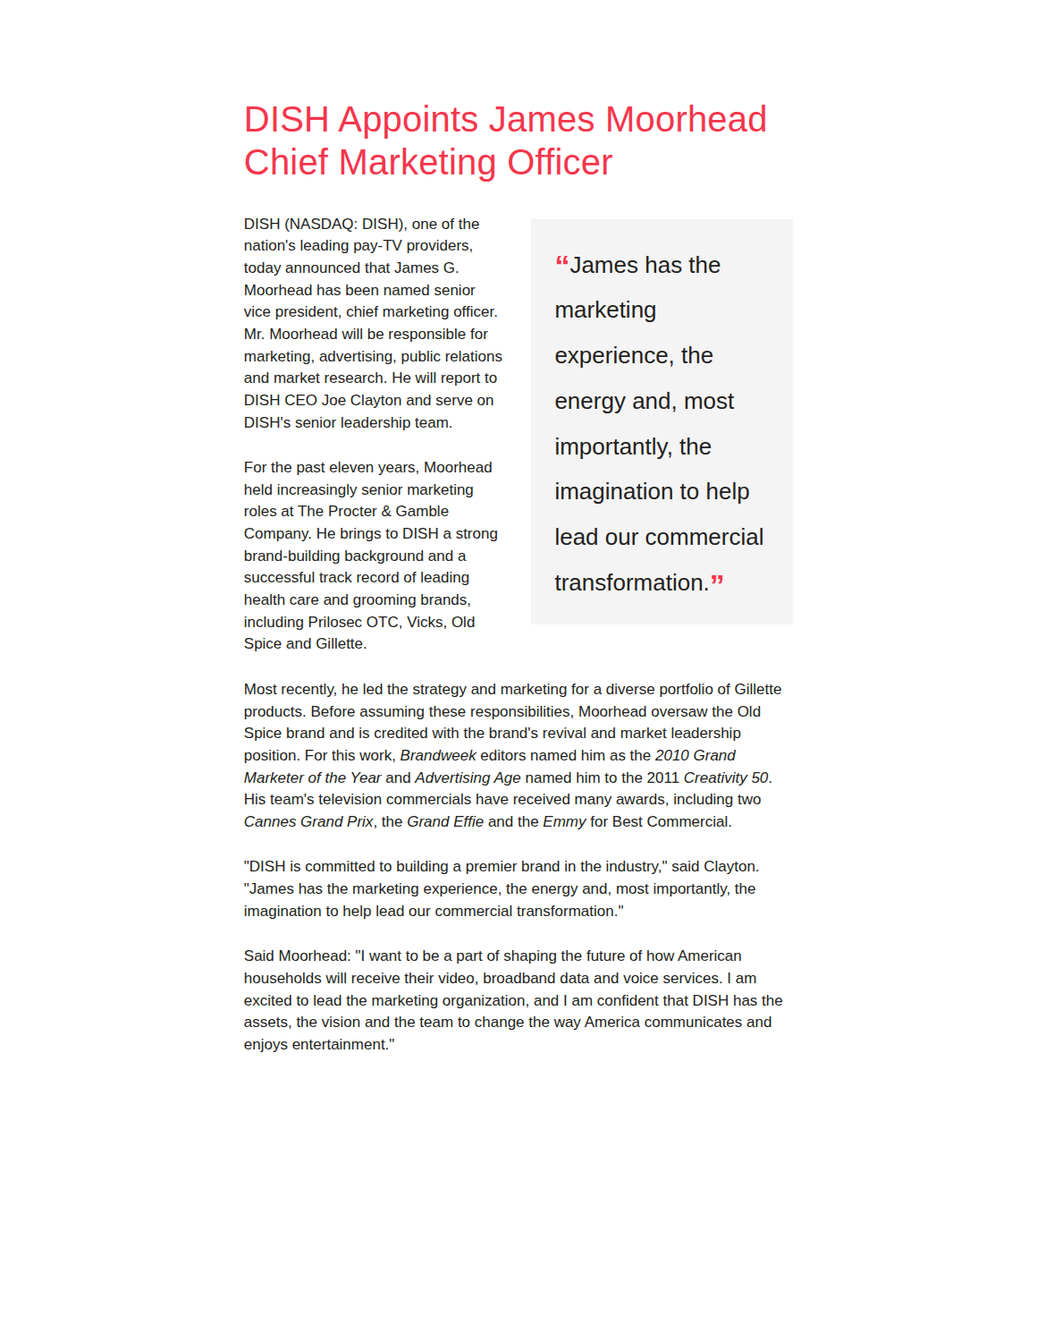DISH Appoints James Moorhead Chief Marketing Officer
“James has the marketing experience, the energy and, most importantly, the imagination to help lead our commercial transformation.”
DISH (NASDAQ: DISH), one of the nation's leading pay-TV providers, today announced that James G. Moorhead has been named senior vice president, chief marketing officer. Mr. Moorhead will be responsible for marketing, advertising, public relations and market research. He will report to DISH CEO Joe Clayton and serve on DISH's senior leadership team.
For the past eleven years, Moorhead held increasingly senior marketing roles at The Procter & Gamble Company. He brings to DISH a strong brand-building background and a successful track record of leading health care and grooming brands, including Prilosec OTC, Vicks, Old Spice and Gillette.
Most recently, he led the strategy and marketing for a diverse portfolio of Gillette products. Before assuming these responsibilities, Moorhead oversaw the Old Spice brand and is credited with the brand's revival and market leadership position. For this work, Brandweek editors named him as the 2010 Grand Marketer of the Year and Advertising Age named him to the 2011 Creativity 50. His team's television commercials have received many awards, including two Cannes Grand Prix, the Grand Effie and the Emmy for Best Commercial.
"DISH is committed to building a premier brand in the industry," said Clayton. "James has the marketing experience, the energy and, most importantly, the imagination to help lead our commercial transformation."
Said Moorhead: "I want to be a part of shaping the future of how American households will receive their video, broadband data and voice services. I am excited to lead the marketing organization, and I am confident that DISH has the assets, the vision and the team to change the way America communicates and enjoys entertainment."